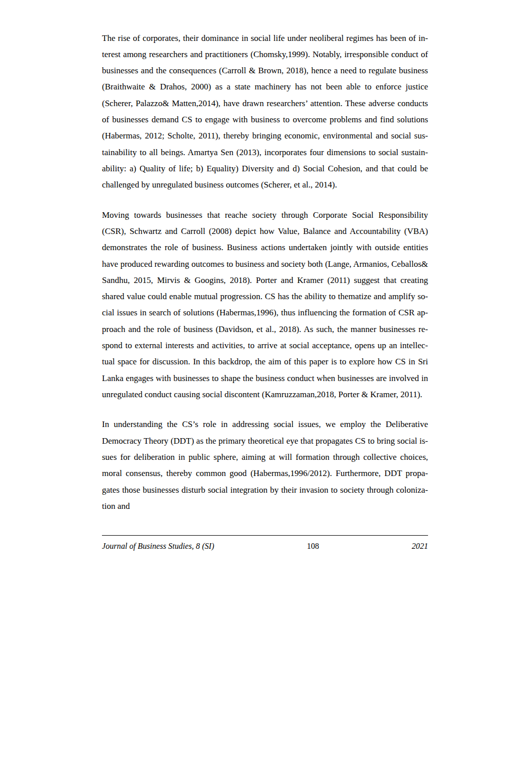The rise of corporates, their dominance in social life under neoliberal regimes has been of interest among researchers and practitioners (Chomsky,1999). Notably, irresponsible conduct of businesses and the consequences (Carroll & Brown, 2018), hence a need to regulate business (Braithwaite & Drahos, 2000) as a state machinery has not been able to enforce justice (Scherer, Palazzo& Matten,2014), have drawn researchers’ attention. These adverse conducts of businesses demand CS to engage with business to overcome problems and find solutions (Habermas, 2012; Scholte, 2011), thereby bringing economic, environmental and social sustainability to all beings. Amartya Sen (2013), incorporates four dimensions to social sustainability: a) Quality of life; b) Equality) Diversity and d) Social Cohesion, and that could be challenged by unregulated business outcomes (Scherer, et al., 2014).
Moving towards businesses that reache society through Corporate Social Responsibility (CSR), Schwartz and Carroll (2008) depict how Value, Balance and Accountability (VBA) demonstrates the role of business. Business actions undertaken jointly with outside entities have produced rewarding outcomes to business and society both (Lange, Armanios, Ceballos& Sandhu, 2015, Mirvis & Googins, 2018). Porter and Kramer (2011) suggest that creating shared value could enable mutual progression. CS has the ability to thematize and amplify social issues in search of solutions (Habermas,1996), thus influencing the formation of CSR approach and the role of business (Davidson, et al., 2018). As such, the manner businesses respond to external interests and activities, to arrive at social acceptance, opens up an intellectual space for discussion. In this backdrop, the aim of this paper is to explore how CS in Sri Lanka engages with businesses to shape the business conduct when businesses are involved in unregulated conduct causing social discontent (Kamruzzaman,2018, Porter & Kramer, 2011).
In understanding the CS’s role in addressing social issues, we employ the Deliberative Democracy Theory (DDT) as the primary theoretical eye that propagates CS to bring social issues for deliberation in public sphere, aiming at will formation through collective choices, moral consensus, thereby common good (Habermas,1996/2012). Furthermore, DDT propagates those businesses disturb social integration by their invasion to society through colonization and
Journal of Business Studies, 8 (SI)
108
2021